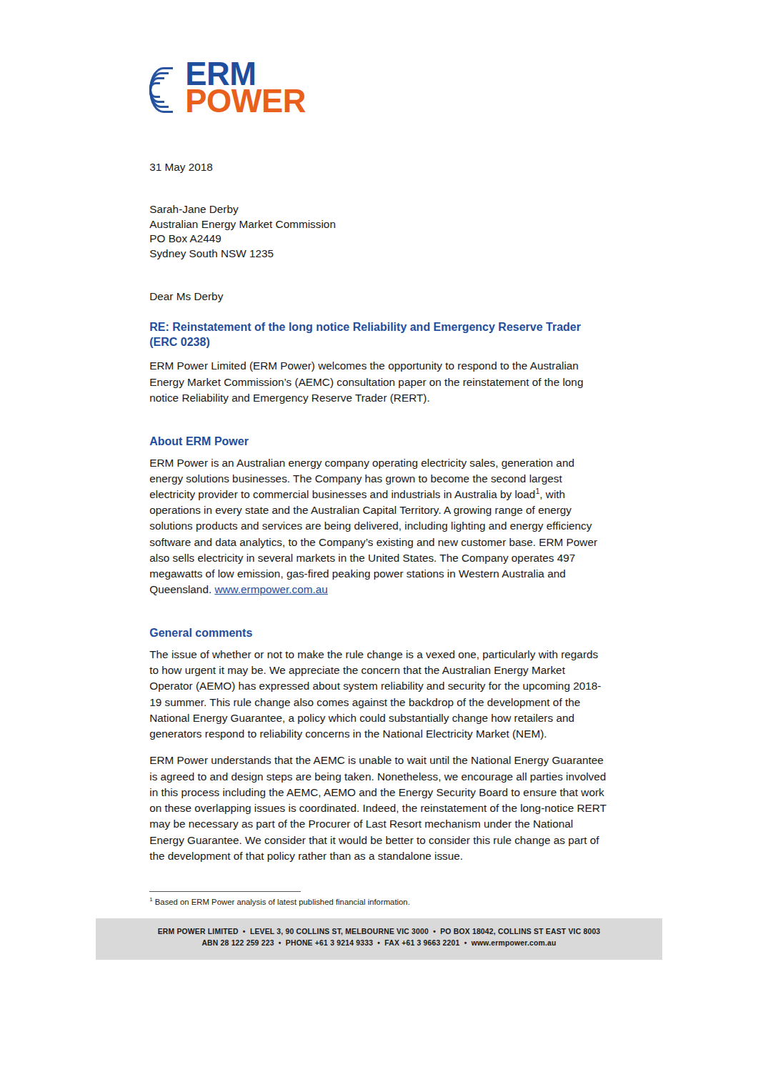ERM POWER
31 May 2018
Sarah-Jane Derby
Australian Energy Market Commission
PO Box A2449
Sydney South NSW 1235
Dear Ms Derby
RE: Reinstatement of the long notice Reliability and Emergency Reserve Trader (ERC 0238)
ERM Power Limited (ERM Power) welcomes the opportunity to respond to the Australian Energy Market Commission’s (AEMC) consultation paper on the reinstatement of the long notice Reliability and Emergency Reserve Trader (RERT).
About ERM Power
ERM Power is an Australian energy company operating electricity sales, generation and energy solutions businesses. The Company has grown to become the second largest electricity provider to commercial businesses and industrials in Australia by load1, with operations in every state and the Australian Capital Territory. A growing range of energy solutions products and services are being delivered, including lighting and energy efficiency software and data analytics, to the Company’s existing and new customer base. ERM Power also sells electricity in several markets in the United States. The Company operates 497 megawatts of low emission, gas-fired peaking power stations in Western Australia and Queensland. www.ermpower.com.au
General comments
The issue of whether or not to make the rule change is a vexed one, particularly with regards to how urgent it may be. We appreciate the concern that the Australian Energy Market Operator (AEMO) has expressed about system reliability and security for the upcoming 2018-19 summer. This rule change also comes against the backdrop of the development of the National Energy Guarantee, a policy which could substantially change how retailers and generators respond to reliability concerns in the National Electricity Market (NEM).
ERM Power understands that the AEMC is unable to wait until the National Energy Guarantee is agreed to and design steps are being taken. Nonetheless, we encourage all parties involved in this process including the AEMC, AEMO and the Energy Security Board to ensure that work on these overlapping issues is coordinated. Indeed, the reinstatement of the long-notice RERT may be necessary as part of the Procurer of Last Resort mechanism under the National Energy Guarantee. We consider that it would be better to consider this rule change as part of the development of that policy rather than as a standalone issue.
1 Based on ERM Power analysis of latest published financial information.
ERM POWER LIMITED • LEVEL 3, 90 COLLINS ST, MELBOURNE VIC 3000 • PO BOX 18042, COLLINS ST EAST VIC 8003
ABN 28 122 259 223 • PHONE +61 3 9214 9333 • FAX +61 3 9663 2201 • www.ermpower.com.au